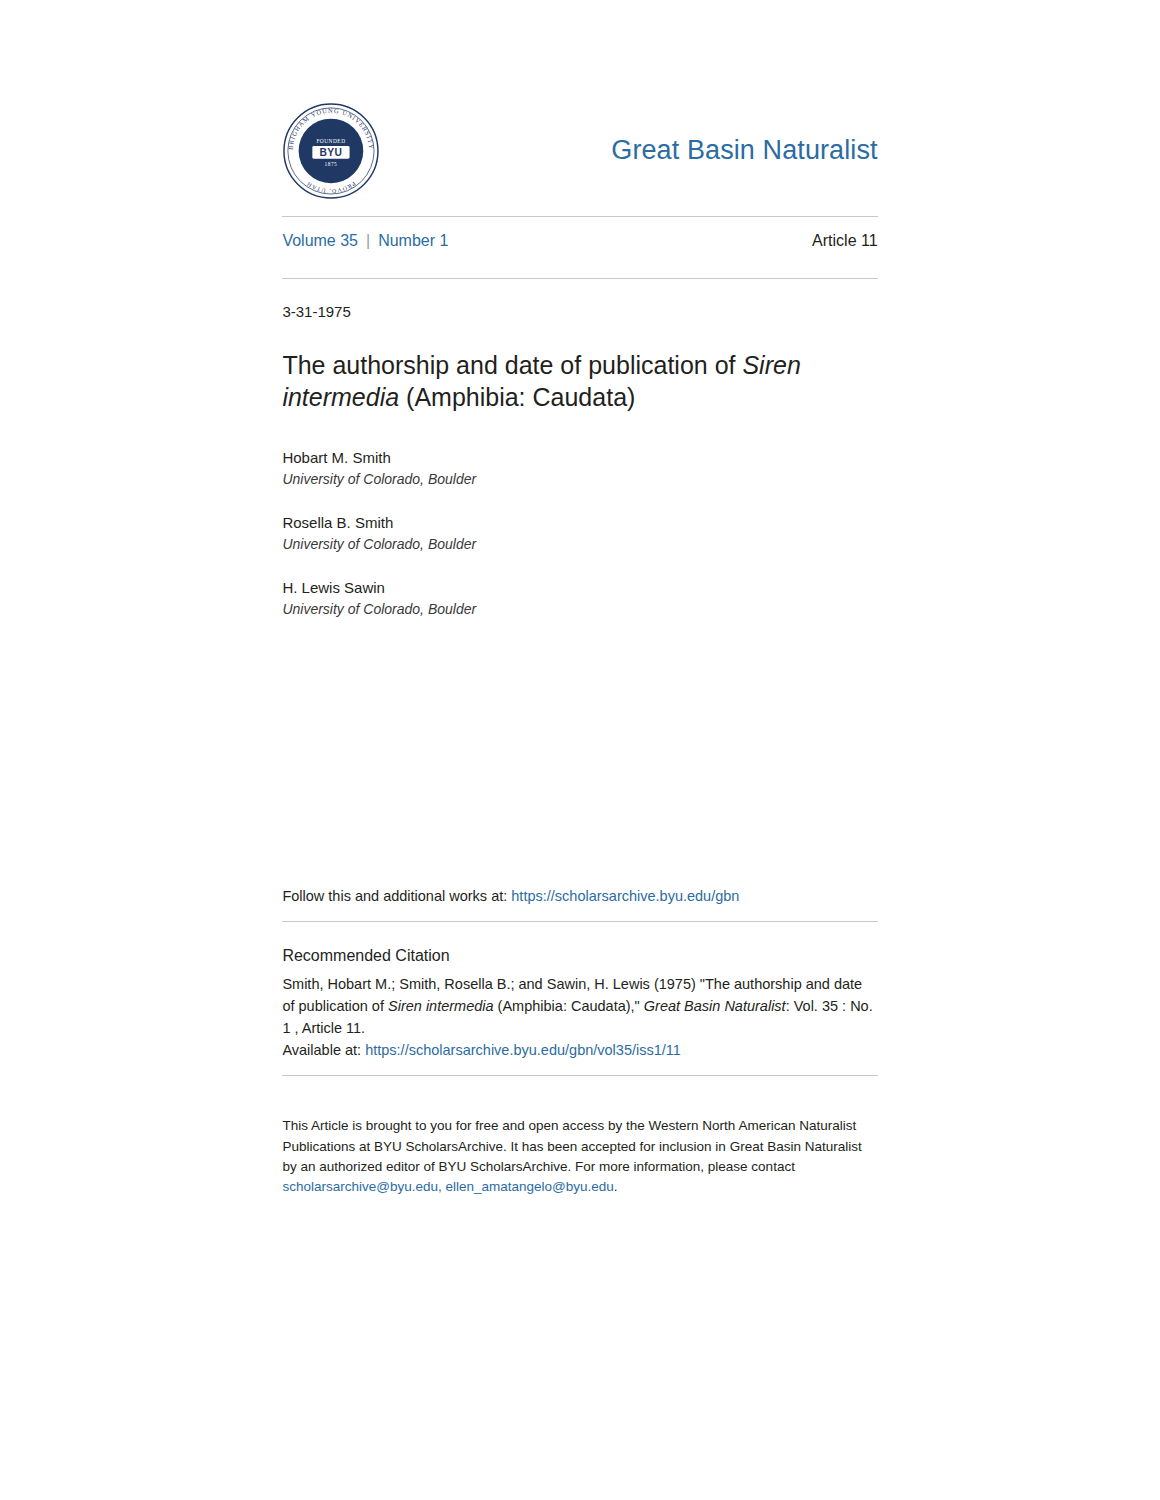BRIGHAM YOUNG UNIVERSITY PROVO, UTAH FOUNDED BYU 1875
Great Basin Naturalist
Volume 35|Number 1
Article 11
3-31-1975
The authorship and date of publication of Siren intermedia (Amphibia: Caudata)
Hobart M. Smith
University of Colorado, Boulder
Rosella B. Smith
University of Colorado, Boulder
H. Lewis Sawin
University of Colorado, Boulder
Follow this and additional works at: https://scholarsarchive.byu.edu/gbn
Recommended Citation
Smith, Hobart M.; Smith, Rosella B.; and Sawin, H. Lewis (1975) "The authorship and date of publication of Siren intermedia (Amphibia: Caudata)," Great Basin Naturalist: Vol. 35 : No. 1 , Article 11.
Available at: https://scholarsarchive.byu.edu/gbn/vol35/iss1/11
This Article is brought to you for free and open access by the Western North American Naturalist Publications at BYU ScholarsArchive. It has been accepted for inclusion in Great Basin Naturalist by an authorized editor of BYU ScholarsArchive. For more information, please contact scholarsarchive@byu.edu, ellen_amatangelo@byu.edu.